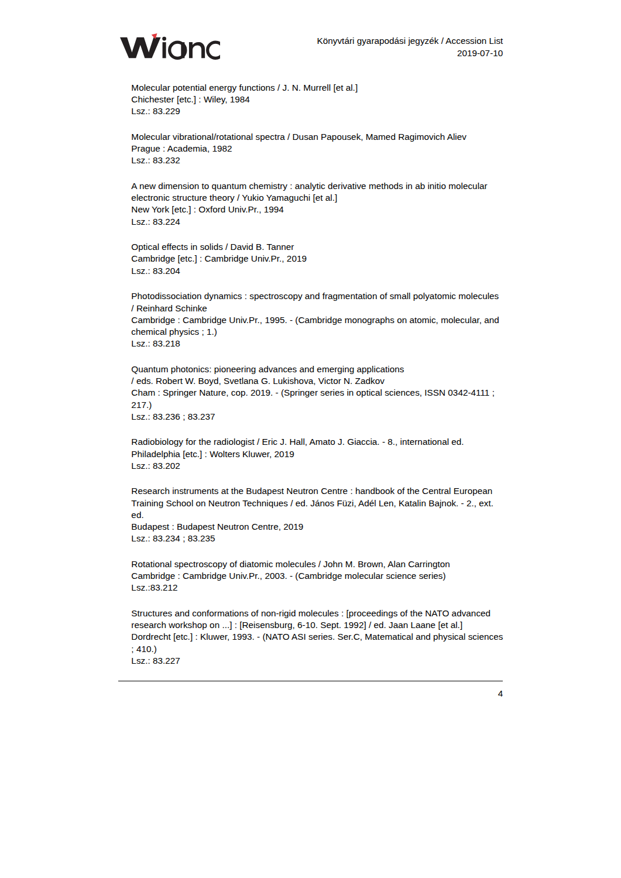Könyvtári gyarapodási jegyzék / Accession List
2019-07-10
Molecular potential energy functions / J. N. Murrell [et al.]
Chichester [etc.] : Wiley, 1984
Lsz.: 83.229
Molecular vibrational/rotational spectra / Dusan Papousek, Mamed Ragimovich Aliev
Prague : Academia, 1982
Lsz.: 83.232
A new dimension to quantum chemistry : analytic derivative methods in ab initio molecular electronic structure theory / Yukio Yamaguchi [et al.]
New York [etc.] : Oxford Univ.Pr., 1994
Lsz.: 83.224
Optical effects in solids / David B. Tanner
Cambridge [etc.] : Cambridge Univ.Pr., 2019
Lsz.: 83.204
Photodissociation dynamics : spectroscopy and fragmentation of small polyatomic molecules / Reinhard Schinke
Cambridge : Cambridge Univ.Pr., 1995. - (Cambridge monographs on atomic, molecular, and chemical physics ; 1.)
Lsz.: 83.218
Quantum photonics: pioneering advances and emerging applications
/ eds. Robert W. Boyd, Svetlana G. Lukishova, Victor N. Zadkov
Cham : Springer Nature, cop. 2019. - (Springer series in optical sciences, ISSN 0342-4111 ; 217.)
Lsz.: 83.236 ; 83.237
Radiobiology for the radiologist / Eric J. Hall, Amato J. Giaccia. - 8., international ed.
Philadelphia [etc.] : Wolters Kluwer, 2019
Lsz.: 83.202
Research instruments at the Budapest Neutron Centre : handbook of the Central European Training School on Neutron Techniques / ed. János Füzi, Adél Len, Katalin Bajnok. - 2., ext. ed.
Budapest : Budapest Neutron Centre, 2019
Lsz.: 83.234 ; 83.235
Rotational spectroscopy of diatomic molecules / John M. Brown, Alan Carrington
Cambridge : Cambridge Univ.Pr., 2003. - (Cambridge molecular science series)
Lsz.:83.212
Structures and conformations of non-rigid molecules : [proceedings of the NATO advanced research workshop on ...] : [Reisensburg, 6-10. Sept. 1992] / ed. Jaan Laane [et al.]
Dordrecht [etc.] : Kluwer, 1993. - (NATO ASI series. Ser.C, Matematical and physical sciences ; 410.)
Lsz.: 83.227
4